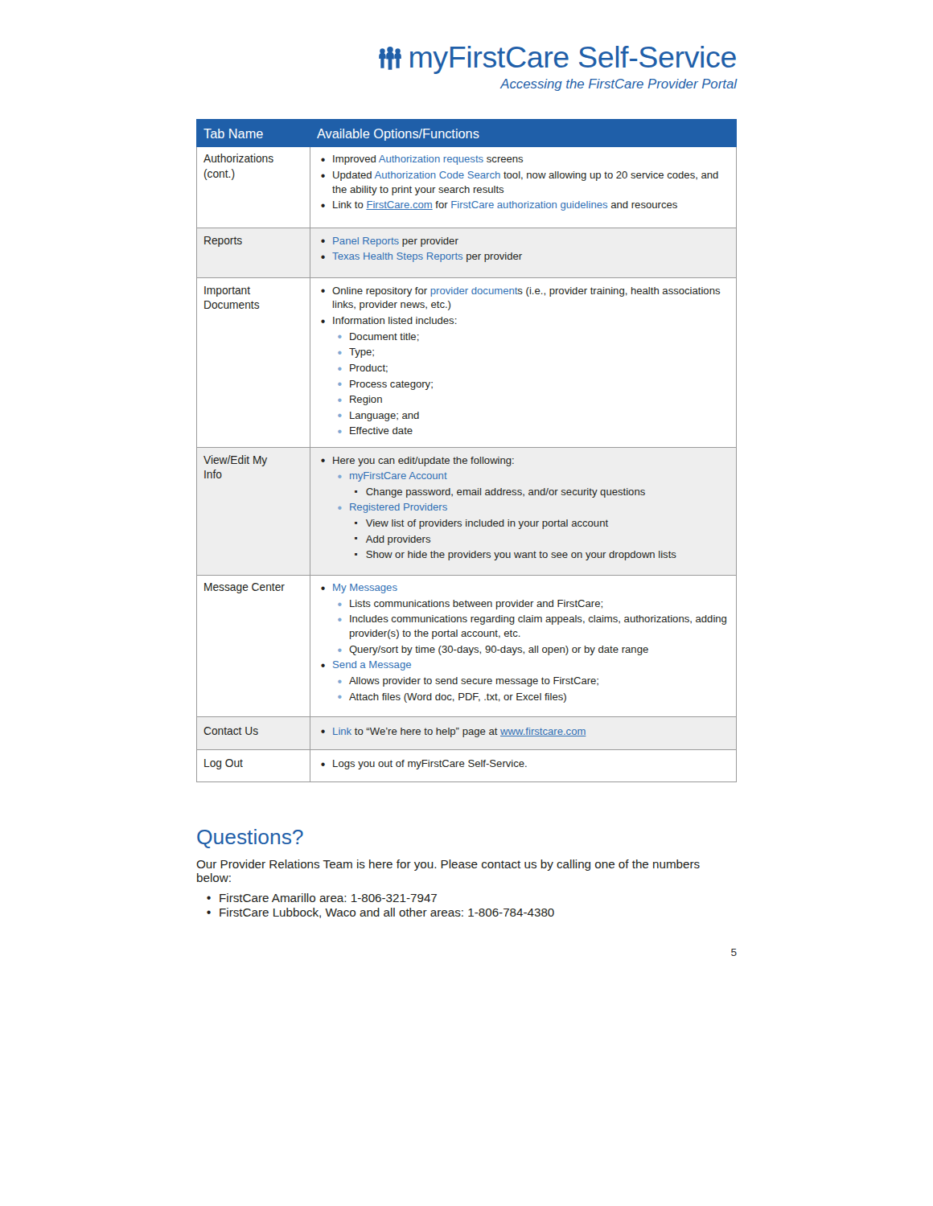myFirstCare Self-Service
Accessing the FirstCare Provider Portal
| Tab Name | Available Options/Functions |
| --- | --- |
| Authorizations (cont.) | Improved Authorization requests screens Updated Authorization Code Search tool, now allowing up to 20 service codes, and the ability to print your search results Link to FirstCare.com for FirstCare authorization guidelines and resources |
| Reports | Panel Reports per provider Texas Health Steps Reports per provider |
| Important Documents | Online repository for provider document s (i.e., provider training, health associa­tions links, provider news, etc.) Information listed includes: Document title; Type; Product; Process category; Region Language; and Effective date |
| View/Edit My Info | Here you can edit/update the following: myFirstCare Account Change password, email address, and/or security questions Registered Providers View list of providers included in your portal account Add providers Show or hide the providers you want to see on your dropdown lists |
| Message Center | My Messages Lists communications between provider and FirstCare; Includes communications regarding claim appeals, claims, authorizations, adding provider(s) to the portal account, etc. Query/sort by time (30-days, 90-days, all open) or by date range Send a Message Allows provider to send secure message to FirstCare; Attach files (Word doc, PDF, .txt, or Excel files) |
| Contact Us | Link to “We’re here to help” page at www.firstcare.com |
| Log Out | Logs you out of myFirstCare Self-Service. |
Questions?
Our Provider Relations Team is here for you. Please contact us by calling one of the numbers below:
FirstCare Amarillo area: 1-806-321-7947
FirstCare Lubbock, Waco and all other areas: 1-806-784-4380
5